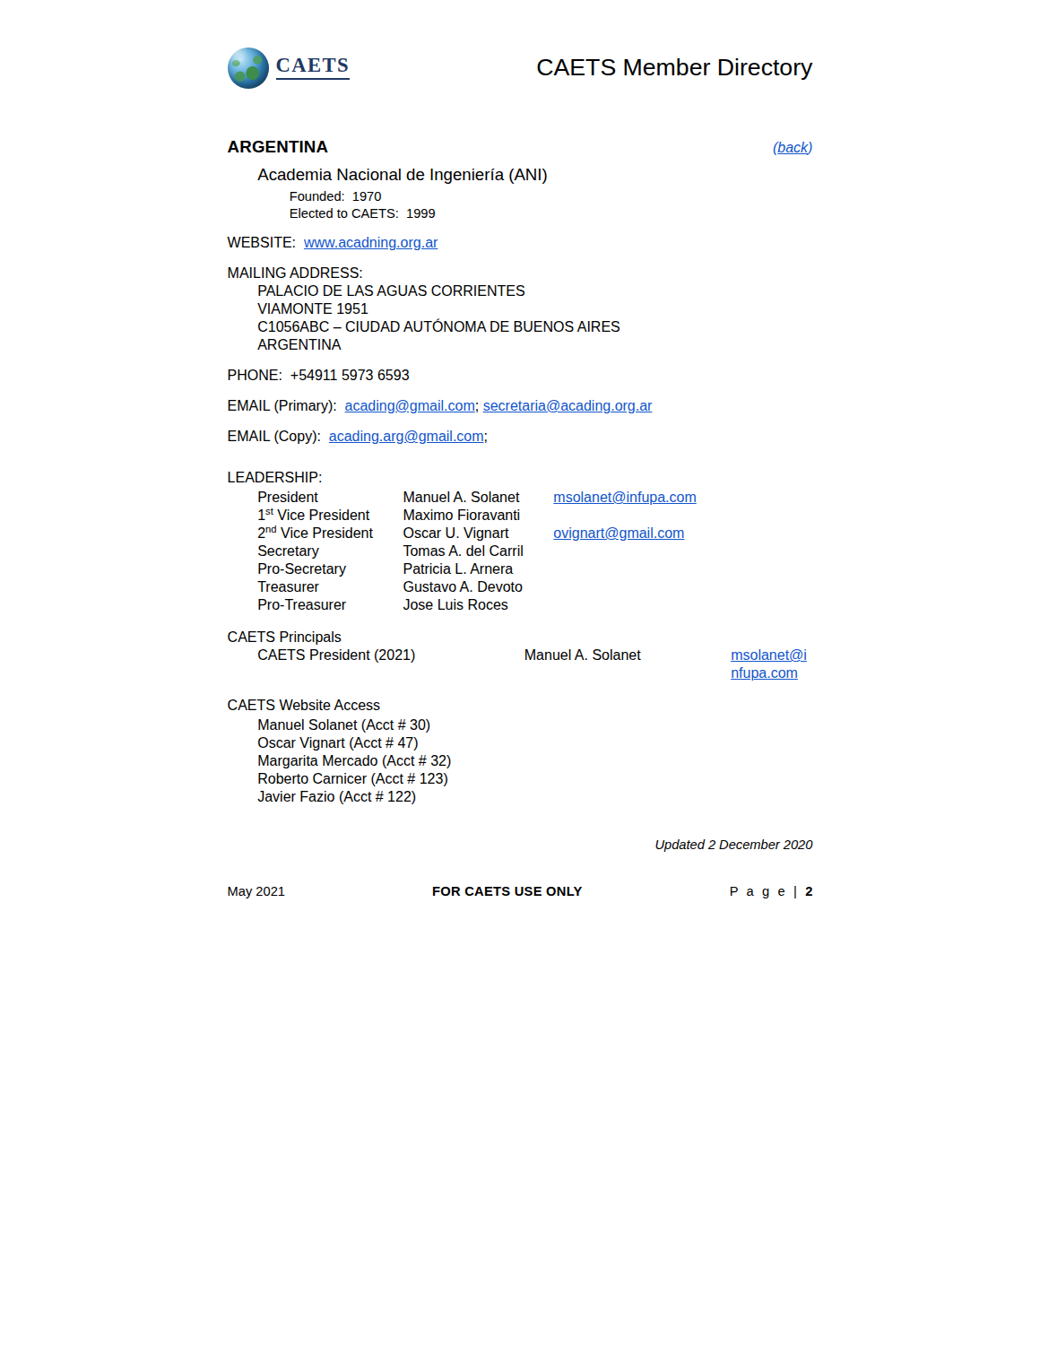CAETS
CAETS Member Directory
ARGENTINA
(back)
Academia Nacional de Ingeniería (ANI)
Founded: 1970
Elected to CAETS: 1999
WEBSITE: www.acadning.org.ar
MAILING ADDRESS:
PALACIO DE LAS AGUAS CORRIENTES
VIAMONTE 1951
C1056ABC – CIUDAD AUTÓNOMA DE BUENOS AIRES
ARGENTINA
PHONE: +54911 5973 6593
EMAIL (Primary): acading@gmail.com; secretaria@acading.org.ar
EMAIL (Copy): acading.arg@gmail.com;
LEADERSHIP:
| President | Manuel A. Solanet | msolanet@infupa.com |
| 1 st Vice President | Maximo Fioravanti | |
| 2 nd Vice President | Oscar U. Vignart | ovignart@gmail.com |
| Secretary | Tomas A. del Carril | |
| Pro-Secretary | Patricia L. Arnera | |
| Treasurer | Gustavo A. Devoto | |
| Pro-Treasurer | Jose Luis Roces | |
CAETS Principals
CAETS President (2021)
Manuel A. Solanet
msolanet@infupa.com
CAETS Website Access
Manuel Solanet (Acct # 30)
Oscar Vignart (Acct # 47)
Margarita Mercado (Acct # 32)
Roberto Carnicer (Acct # 123)
Javier Fazio (Acct # 122)
Updated 2 December 2020
May 2021
FOR CAETS USE ONLY
P a g e | 2